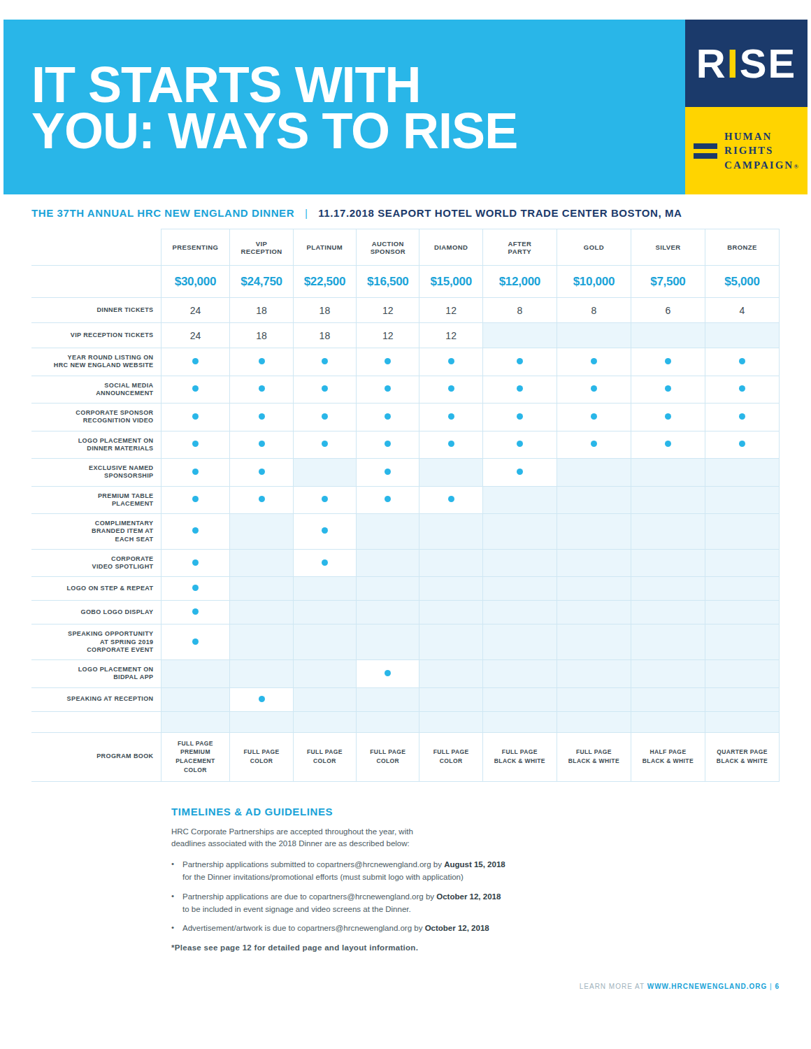It starts with
you: ways to rise
RISE
Human
Rights
Campaign®
The 37th Annual HRC New England Dinner | 11.17.2018 Seaport Hotel World Trade Center Boston, MA
| | Presenting | VIP Reception | Platinum | Auction Sponsor | Diamond | After Party | Gold | Silver | Bronze |
| --- | --- | --- | --- | --- | --- | --- | --- | --- | --- |
| | $30,000 | $24,750 | $22,500 | $16,500 | $15,000 | $12,000 | $10,000 | $7,500 | $5,000 |
| Dinner Tickets | 24 | 18 | 18 | 12 | 12 | 8 | 8 | 6 | 4 |
| VIP Reception Tickets | 24 | 18 | 18 | 12 | 12 | | | | |
| Year Round Listing on HRC New England Website | | | | | | | | | |
| Social Media Announcement | | | | | | | | | |
| Corporate Sponsor Recognition Video | | | | | | | | | |
| Logo Placement on Dinner Materials | | | | | | | | | |
| Exclusive Named Sponsorship | | | | | | | | | |
| Premium Table Placement | | | | | | | | | |
| Complimentary Branded Item at Each Seat | | | | | | | | | |
| Corporate Video Spotlight | | | | | | | | | |
| Logo on Step & Repeat | | | | | | | | | |
| Gobo Logo Display | | | | | | | | | |
| Speaking Opportunity at Spring 2019 Corporate Event | | | | | | | | | |
| Logo Placement on BidPal App | | | | | | | | | |
| Speaking at Reception | | | | | | | | | |
| Program Book | Full Page Premium Placement Color | Full Page Color | Full Page Color | Full Page Color | Full Page Color | Full Page Black & White | Full Page Black & White | Half Page Black & White | Quarter Page Black & White |
Timelines & Ad Guidelines
HRC Corporate Partnerships are accepted throughout the year, with
deadlines associated with the 2018 Dinner are as described below:
Partnership applications submitted to copartners@hrcnewengland.org by August 15, 2018
for the Dinner invitations/promotional efforts (must submit logo with application)
Partnership applications are due to copartners@hrcnewengland.org by October 12, 2018
to be included in event signage and video screens at the Dinner.
Advertisement/artwork is due to copartners@hrcnewengland.org by October 12, 2018
*Please see page 12 for detailed page and layout information.
Learn more at www.hrcnewengland.org | 6